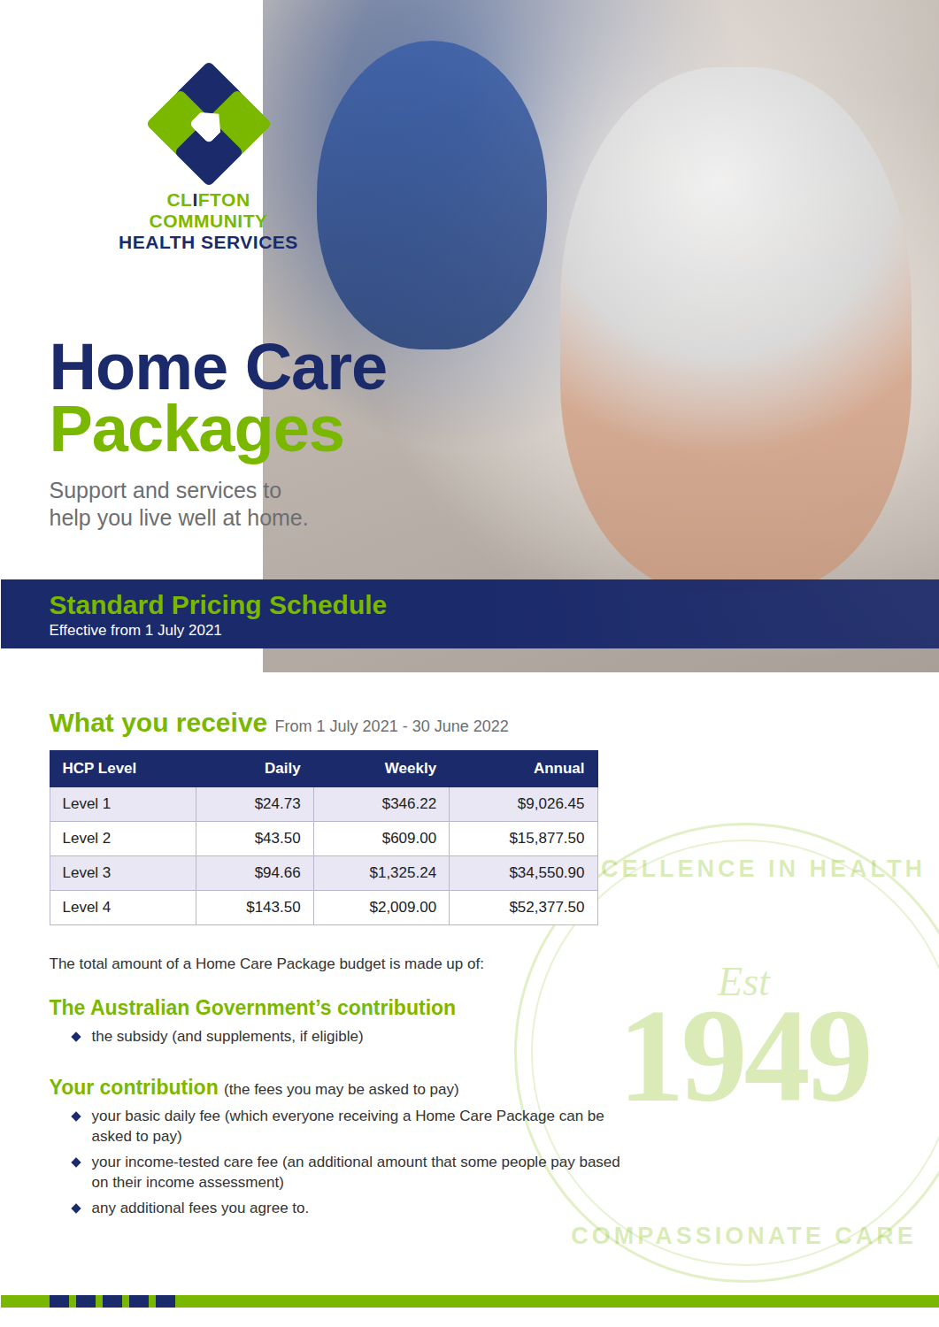CLIFTON COMMUNITY HEALTH SERVICES
Home Care
Packages
Support and services to
help you live well at home.
Standard Pricing Schedule
Effective from 1 July 2021
EXCELLENCE IN HEALTH
Est
1949
COMPASSIONATE CARE
What you receive From 1 July 2021 - 30 June 2022
| HCP Level | Daily | Weekly | Annual |
| --- | --- | --- | --- |
| Level 1 | $24.73 | $346.22 | $9,026.45 |
| Level 2 | $43.50 | $609.00 | $15,877.50 |
| Level 3 | $94.66 | $1,325.24 | $34,550.90 |
| Level 4 | $143.50 | $2,009.00 | $52,377.50 |
The total amount of a Home Care Package budget is made up of:
The Australian Government’s contribution
the subsidy (and supplements, if eligible)
Your contribution (the fees you may be asked to pay)
your basic daily fee (which everyone receiving a Home Care Package can be asked to pay)
your income-tested care fee (an additional amount that some people pay based on their income assessment)
any additional fees you agree to.